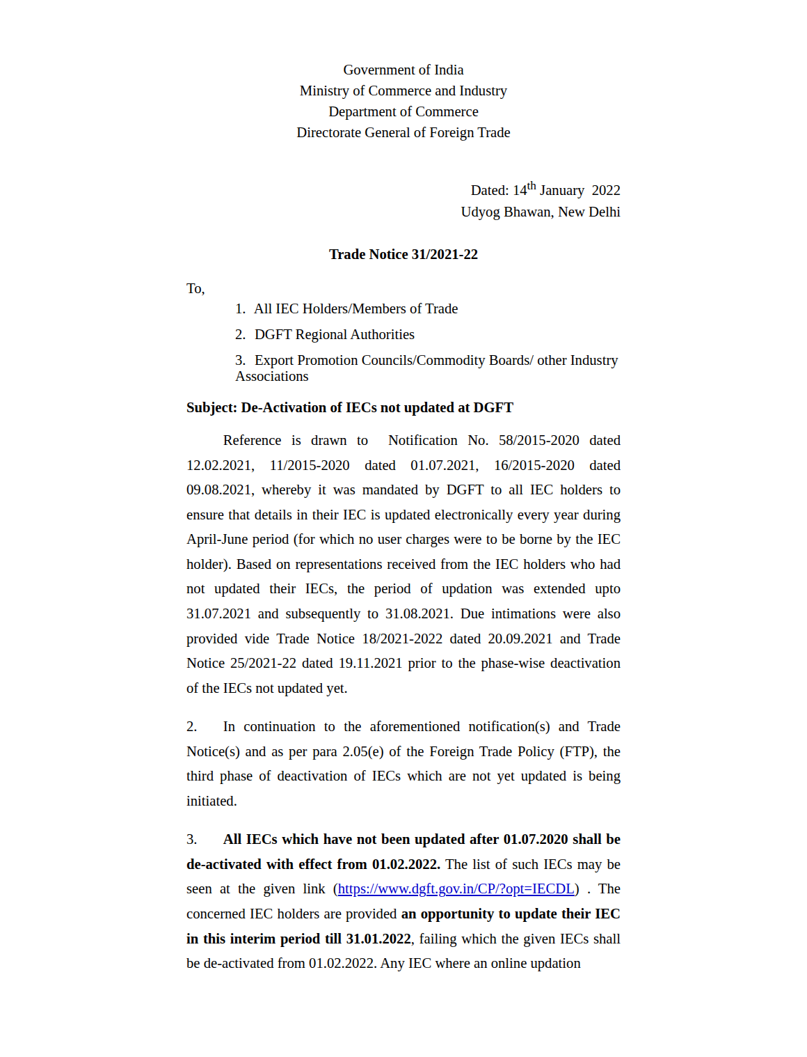Government of India
Ministry of Commerce and Industry
Department of Commerce
Directorate General of Foreign Trade
Dated: 14th January 2022
Udyog Bhawan, New Delhi
Trade Notice 31/2021-22
To,
1. All IEC Holders/Members of Trade
2. DGFT Regional Authorities
3. Export Promotion Councils/Commodity Boards/ other Industry Associations
Subject: De-Activation of IECs not updated at DGFT
Reference is drawn to Notification No. 58/2015-2020 dated 12.02.2021, 11/2015-2020 dated 01.07.2021, 16/2015-2020 dated 09.08.2021, whereby it was mandated by DGFT to all IEC holders to ensure that details in their IEC is updated electronically every year during April-June period (for which no user charges were to be borne by the IEC holder). Based on representations received from the IEC holders who had not updated their IECs, the period of updation was extended upto 31.07.2021 and subsequently to 31.08.2021. Due intimations were also provided vide Trade Notice 18/2021-2022 dated 20.09.2021 and Trade Notice 25/2021-22 dated 19.11.2021 prior to the phase-wise deactivation of the IECs not updated yet.
2. In continuation to the aforementioned notification(s) and Trade Notice(s) and as per para 2.05(e) of the Foreign Trade Policy (FTP), the third phase of deactivation of IECs which are not yet updated is being initiated.
3. All IECs which have not been updated after 01.07.2020 shall be de-activated with effect from 01.02.2022. The list of such IECs may be seen at the given link (https://www.dgft.gov.in/CP/?opt=IECDL) . The concerned IEC holders are provided an opportunity to update their IEC in this interim period till 31.01.2022, failing which the given IECs shall be de-activated from 01.02.2022. Any IEC where an online updation